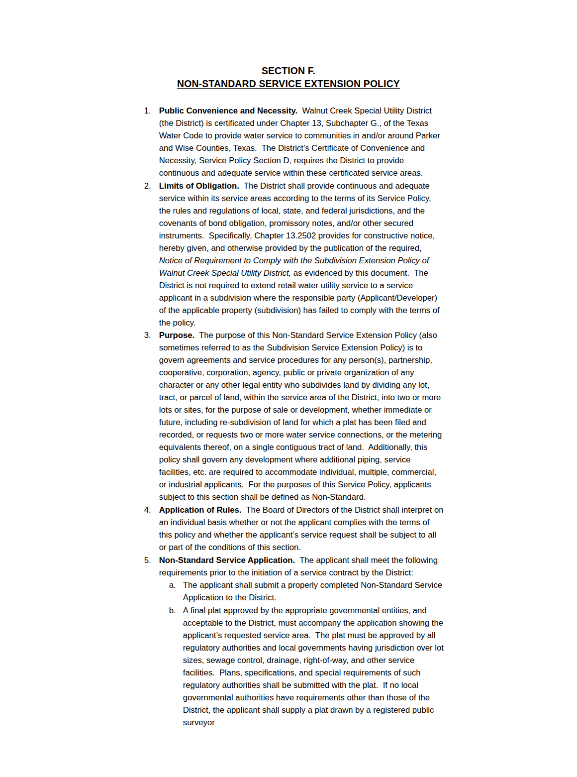SECTION F.NON-STANDARD SERVICE EXTENSION POLICY
Public Convenience and Necessity. Walnut Creek Special Utility District (the District) is certificated under Chapter 13, Subchapter G., of the Texas Water Code to provide water service to communities in and/or around Parker and Wise Counties, Texas. The District’s Certificate of Convenience and Necessity, Service Policy Section D, requires the District to provide continuous and adequate service within these certificated service areas.
Limits of Obligation. The District shall provide continuous and adequate service within its service areas according to the terms of its Service Policy, the rules and regulations of local, state, and federal jurisdictions, and the covenants of bond obligation, promissory notes, and/or other secured instruments. Specifically, Chapter 13.2502 provides for constructive notice, hereby given, and otherwise provided by the publication of the required, Notice of Requirement to Comply with the Subdivision Extension Policy of Walnut Creek Special Utility District, as evidenced by this document. The District is not required to extend retail water utility service to a service applicant in a subdivision where the responsible party (Applicant/Developer) of the applicable property (subdivision) has failed to comply with the terms of the policy.
Purpose. The purpose of this Non-Standard Service Extension Policy (also sometimes referred to as the Subdivision Service Extension Policy) is to govern agreements and service procedures for any person(s), partnership, cooperative, corporation, agency, public or private organization of any character or any other legal entity who subdivides land by dividing any lot, tract, or parcel of land, within the service area of the District, into two or more lots or sites, for the purpose of sale or development, whether immediate or future, including re-subdivision of land for which a plat has been filed and recorded, or requests two or more water service connections, or the metering equivalents thereof, on a single contiguous tract of land. Additionally, this policy shall govern any development where additional piping, service facilities, etc. are required to accommodate individual, multiple, commercial, or industrial applicants. For the purposes of this Service Policy, applicants subject to this section shall be defined as Non-Standard.
Application of Rules. The Board of Directors of the District shall interpret on an individual basis whether or not the applicant complies with the terms of this policy and whether the applicant’s service request shall be subject to all or part of the conditions of this section.
Non-Standard Service Application. The applicant shall meet the following requirements prior to the initiation of a service contract by the District:
The applicant shall submit a properly completed Non-Standard Service Application to the District.
A final plat approved by the appropriate governmental entities, and acceptable to the District, must accompany the application showing the applicant’s requested service area. The plat must be approved by all regulatory authorities and local governments having jurisdiction over lot sizes, sewage control, drainage, right-of-way, and other service facilities. Plans, specifications, and special requirements of such regulatory authorities shall be submitted with the plat. If no local governmental authorities have requirements other than those of the District, the applicant shall supply a plat drawn by a registered public surveyor